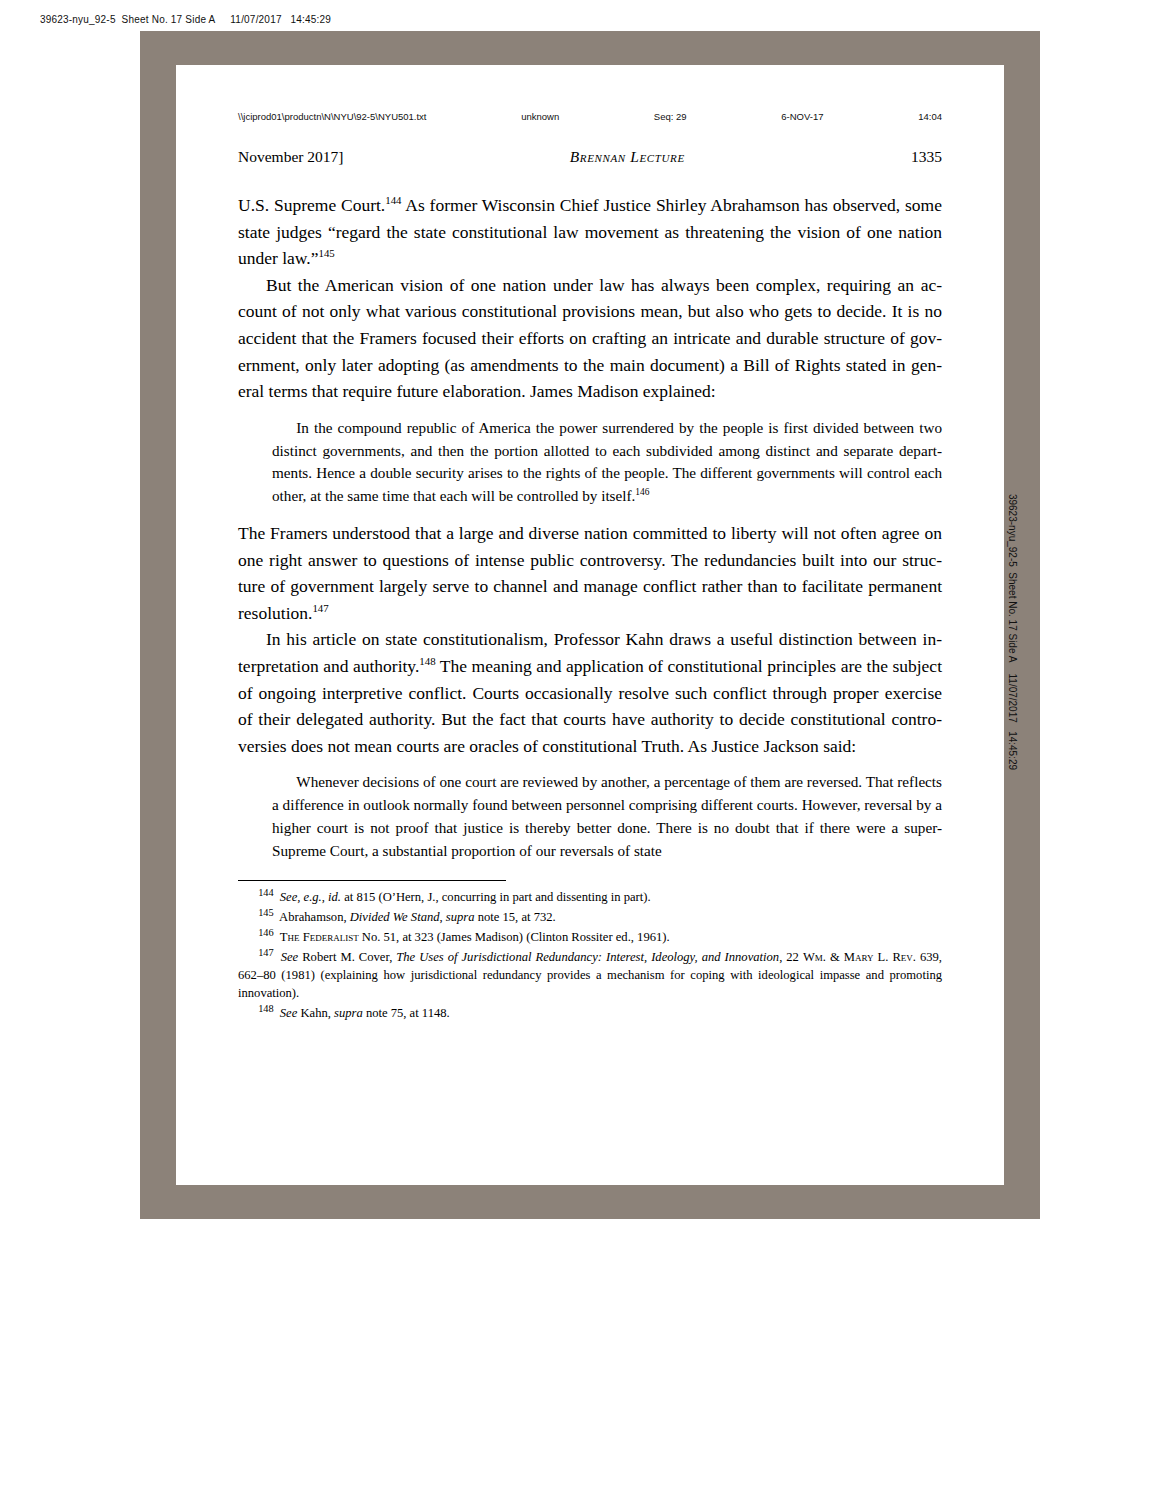39623-nyu_92-5 Sheet No. 17 Side A 11/07/2017 14:45:29
39623-nyu_92-5 Sheet No. 17 Side A 11/07/2017 14:45:29
\\jciprod01\productn\N\NYU\92-5\NYU501.txt unknown Seq: 29 6-NOV-17 14:04
November 2017]
Brennan Lecture
1335
U.S. Supreme Court.144 As former Wisconsin Chief Justice Shirley Abrahamson has observed, some state judges “regard the state constitutional law movement as threatening the vision of one nation under law.”145
But the American vision of one nation under law has always been complex, requiring an account of not only what various constitutional provisions mean, but also who gets to decide. It is no accident that the Framers focused their efforts on crafting an intricate and durable structure of government, only later adopting (as amendments to the main document) a Bill of Rights stated in general terms that require future elaboration. James Madison explained:
In the compound republic of America the power surrendered by the people is first divided between two distinct governments, and then the portion allotted to each subdivided among distinct and separate departments. Hence a double security arises to the rights of the people. The different governments will control each other, at the same time that each will be controlled by itself.146
The Framers understood that a large and diverse nation committed to liberty will not often agree on one right answer to questions of intense public controversy. The redundancies built into our structure of government largely serve to channel and manage conflict rather than to facilitate permanent resolution.147
In his article on state constitutionalism, Professor Kahn draws a useful distinction between interpretation and authority.148 The meaning and application of constitutional principles are the subject of ongoing interpretive conflict. Courts occasionally resolve such conflict through proper exercise of their delegated authority. But the fact that courts have authority to decide constitutional controversies does not mean courts are oracles of constitutional Truth. As Justice Jackson said:
Whenever decisions of one court are reviewed by another, a percentage of them are reversed. That reflects a difference in outlook normally found between personnel comprising different courts. However, reversal by a higher court is not proof that justice is thereby better done. There is no doubt that if there were a super-Supreme Court, a substantial proportion of our reversals of state
144 See, e.g., id. at 815 (O’Hern, J., concurring in part and dissenting in part).
145 Abrahamson, Divided We Stand, supra note 15, at 732.
146 The Federalist No. 51, at 323 (James Madison) (Clinton Rossiter ed., 1961).
147 See Robert M. Cover, The Uses of Jurisdictional Redundancy: Interest, Ideology, and Innovation, 22 Wm. & Mary L. Rev. 639, 662–80 (1981) (explaining how jurisdictional redundancy provides a mechanism for coping with ideological impasse and promoting innovation).
148 See Kahn, supra note 75, at 1148.